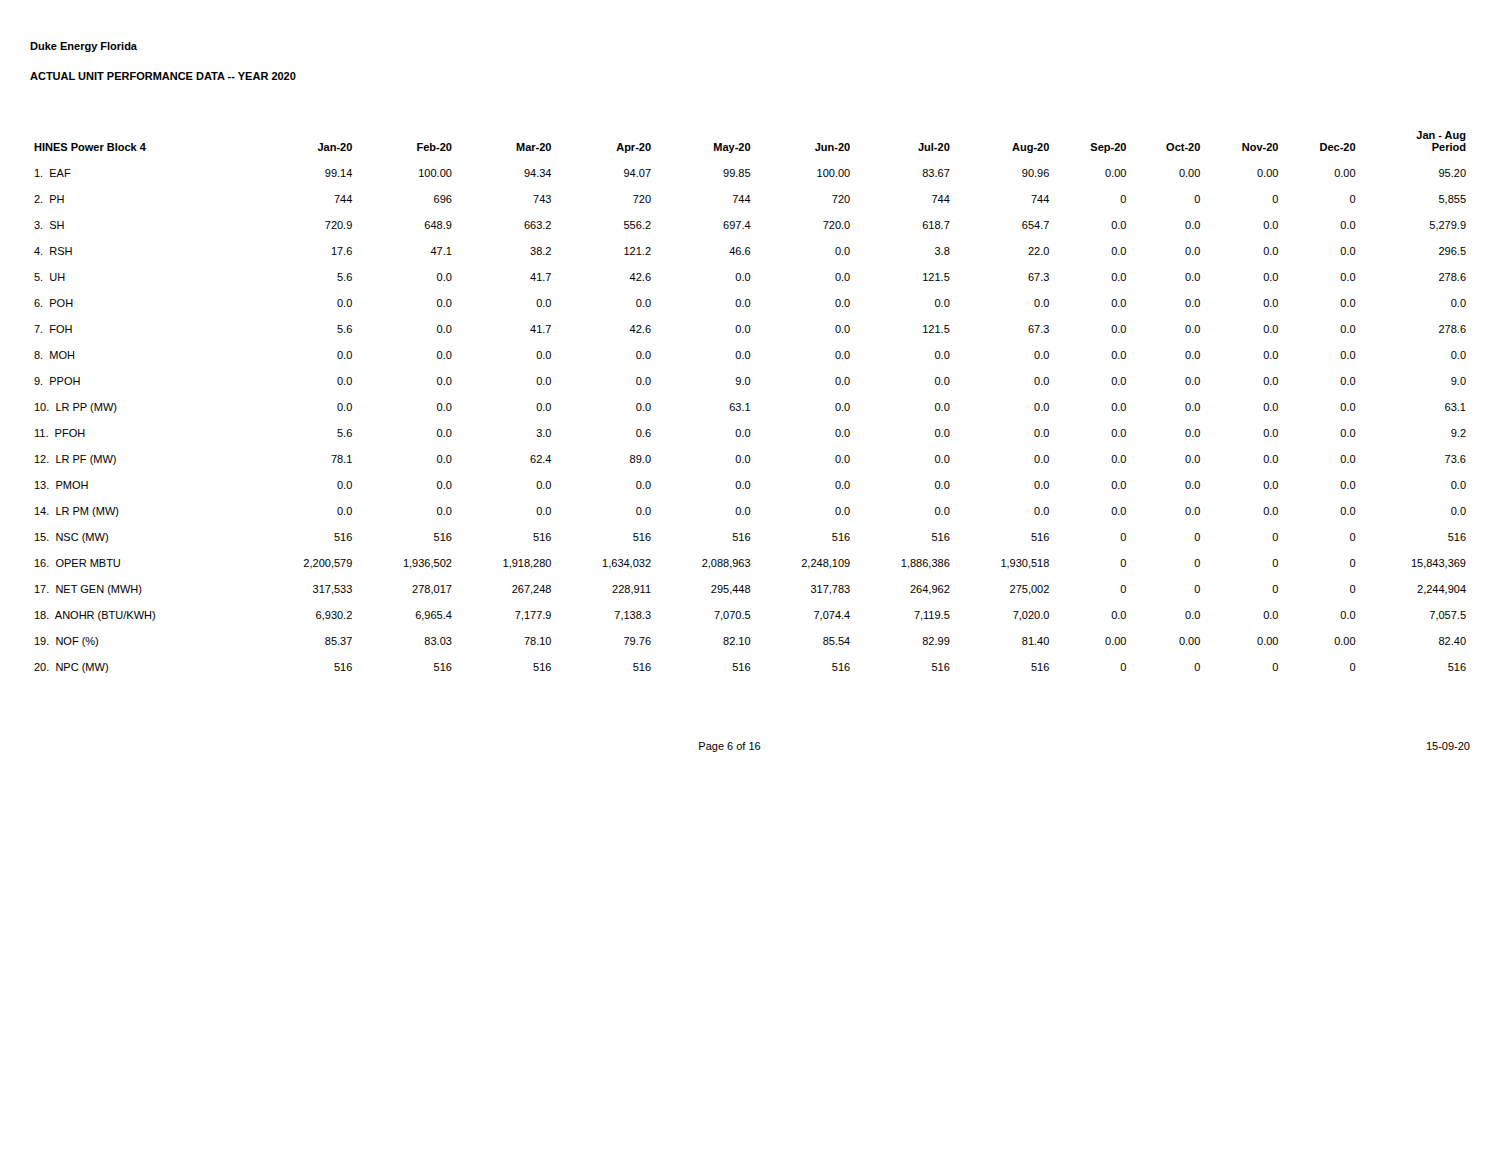Duke Energy Florida
ACTUAL UNIT PERFORMANCE DATA -- YEAR 2020
| HINES Power Block 4 | Jan-20 | Feb-20 | Mar-20 | Apr-20 | May-20 | Jun-20 | Jul-20 | Aug-20 | Sep-20 | Oct-20 | Nov-20 | Dec-20 | Jan - Aug Period |
| --- | --- | --- | --- | --- | --- | --- | --- | --- | --- | --- | --- | --- | --- |
| 1. EAF | 99.14 | 100.00 | 94.34 | 94.07 | 99.85 | 100.00 | 83.67 | 90.96 | 0.00 | 0.00 | 0.00 | 0.00 | 95.20 |
| 2. PH | 744 | 696 | 743 | 720 | 744 | 720 | 744 | 744 | 0 | 0 | 0 | 0 | 5,855 |
| 3. SH | 720.9 | 648.9 | 663.2 | 556.2 | 697.4 | 720.0 | 618.7 | 654.7 | 0.0 | 0.0 | 0.0 | 0.0 | 5,279.9 |
| 4. RSH | 17.6 | 47.1 | 38.2 | 121.2 | 46.6 | 0.0 | 3.8 | 22.0 | 0.0 | 0.0 | 0.0 | 0.0 | 296.5 |
| 5. UH | 5.6 | 0.0 | 41.7 | 42.6 | 0.0 | 0.0 | 121.5 | 67.3 | 0.0 | 0.0 | 0.0 | 0.0 | 278.6 |
| 6. POH | 0.0 | 0.0 | 0.0 | 0.0 | 0.0 | 0.0 | 0.0 | 0.0 | 0.0 | 0.0 | 0.0 | 0.0 | 0.0 |
| 7. FOH | 5.6 | 0.0 | 41.7 | 42.6 | 0.0 | 0.0 | 121.5 | 67.3 | 0.0 | 0.0 | 0.0 | 0.0 | 278.6 |
| 8. MOH | 0.0 | 0.0 | 0.0 | 0.0 | 0.0 | 0.0 | 0.0 | 0.0 | 0.0 | 0.0 | 0.0 | 0.0 | 0.0 |
| 9. PPOH | 0.0 | 0.0 | 0.0 | 0.0 | 9.0 | 0.0 | 0.0 | 0.0 | 0.0 | 0.0 | 0.0 | 0.0 | 9.0 |
| 10. LR PP (MW) | 0.0 | 0.0 | 0.0 | 0.0 | 63.1 | 0.0 | 0.0 | 0.0 | 0.0 | 0.0 | 0.0 | 0.0 | 63.1 |
| 11. PFOH | 5.6 | 0.0 | 3.0 | 0.6 | 0.0 | 0.0 | 0.0 | 0.0 | 0.0 | 0.0 | 0.0 | 0.0 | 9.2 |
| 12. LR PF (MW) | 78.1 | 0.0 | 62.4 | 89.0 | 0.0 | 0.0 | 0.0 | 0.0 | 0.0 | 0.0 | 0.0 | 0.0 | 73.6 |
| 13. PMOH | 0.0 | 0.0 | 0.0 | 0.0 | 0.0 | 0.0 | 0.0 | 0.0 | 0.0 | 0.0 | 0.0 | 0.0 | 0.0 |
| 14. LR PM (MW) | 0.0 | 0.0 | 0.0 | 0.0 | 0.0 | 0.0 | 0.0 | 0.0 | 0.0 | 0.0 | 0.0 | 0.0 | 0.0 |
| 15. NSC (MW) | 516 | 516 | 516 | 516 | 516 | 516 | 516 | 516 | 0 | 0 | 0 | 0 | 516 |
| 16. OPER MBTU | 2,200,579 | 1,936,502 | 1,918,280 | 1,634,032 | 2,088,963 | 2,248,109 | 1,886,386 | 1,930,518 | 0 | 0 | 0 | 0 | 15,843,369 |
| 17. NET GEN (MWH) | 317,533 | 278,017 | 267,248 | 228,911 | 295,448 | 317,783 | 264,962 | 275,002 | 0 | 0 | 0 | 0 | 2,244,904 |
| 18. ANOHR (BTU/KWH) | 6,930.2 | 6,965.4 | 7,177.9 | 7,138.3 | 7,070.5 | 7,074.4 | 7,119.5 | 7,020.0 | 0.0 | 0.0 | 0.0 | 0.0 | 7,057.5 |
| 19. NOF (%) | 85.37 | 83.03 | 78.10 | 79.76 | 82.10 | 85.54 | 82.99 | 81.40 | 0.00 | 0.00 | 0.00 | 0.00 | 82.40 |
| 20. NPC (MW) | 516 | 516 | 516 | 516 | 516 | 516 | 516 | 516 | 0 | 0 | 0 | 0 | 516 |
Page 6 of 16
15-09-20